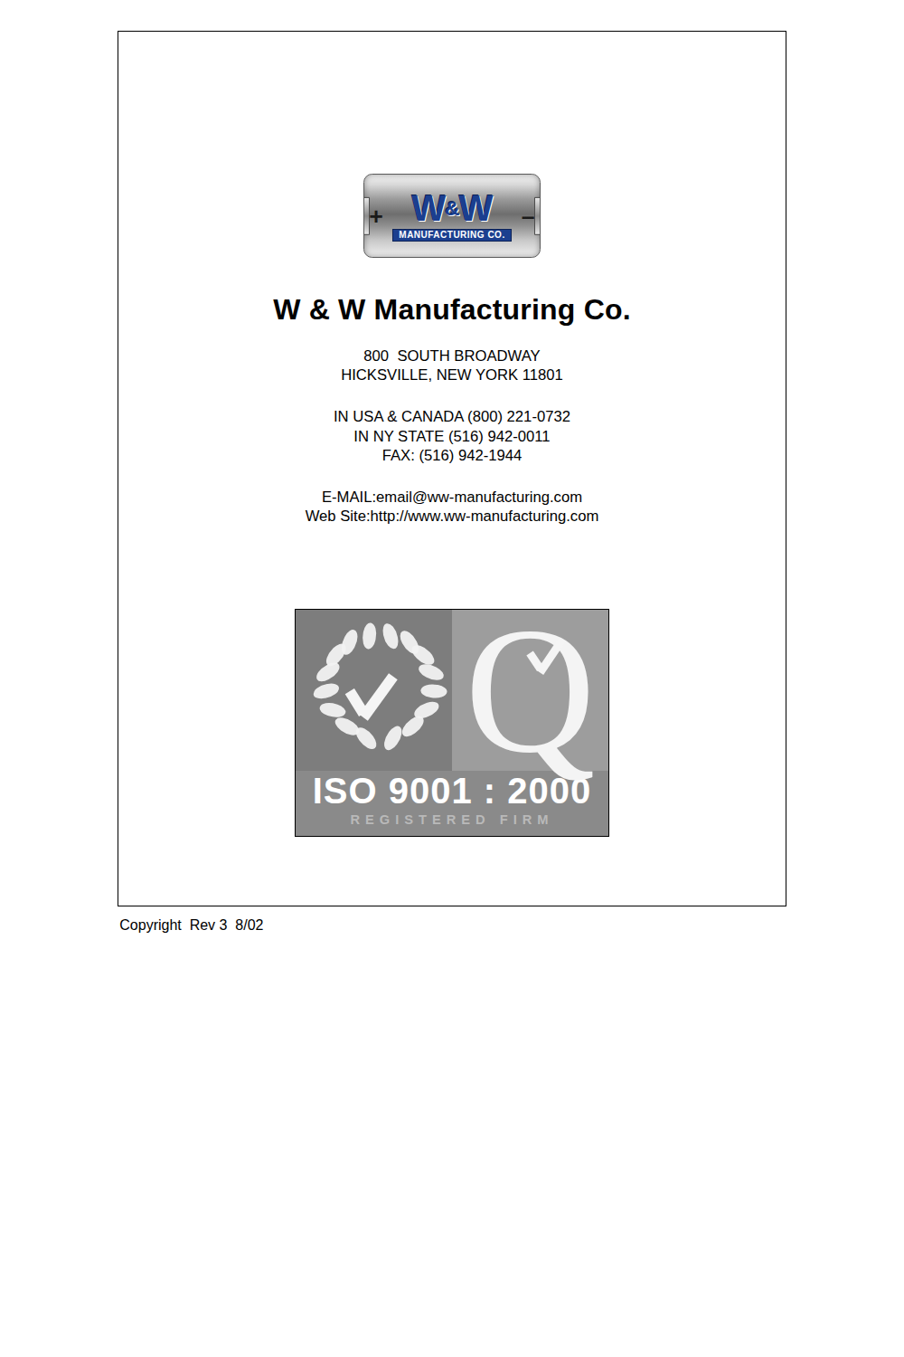+ –
W&W
MANUFACTURING CO.
W & W Manufacturing Co.
800 SOUTH BROADWAY
HICKSVILLE, NEW YORK 11801
IN USA & CANADA (800) 221-0732
IN NY STATE (516) 942-0011
FAX: (516) 942-1944
E-MAIL:email@ww-manufacturing.com
Web Site:http://www.ww-manufacturing.com
Q
ISO 9001 : 2000
REGISTERED FIRM
Copyright Rev 3 8/02